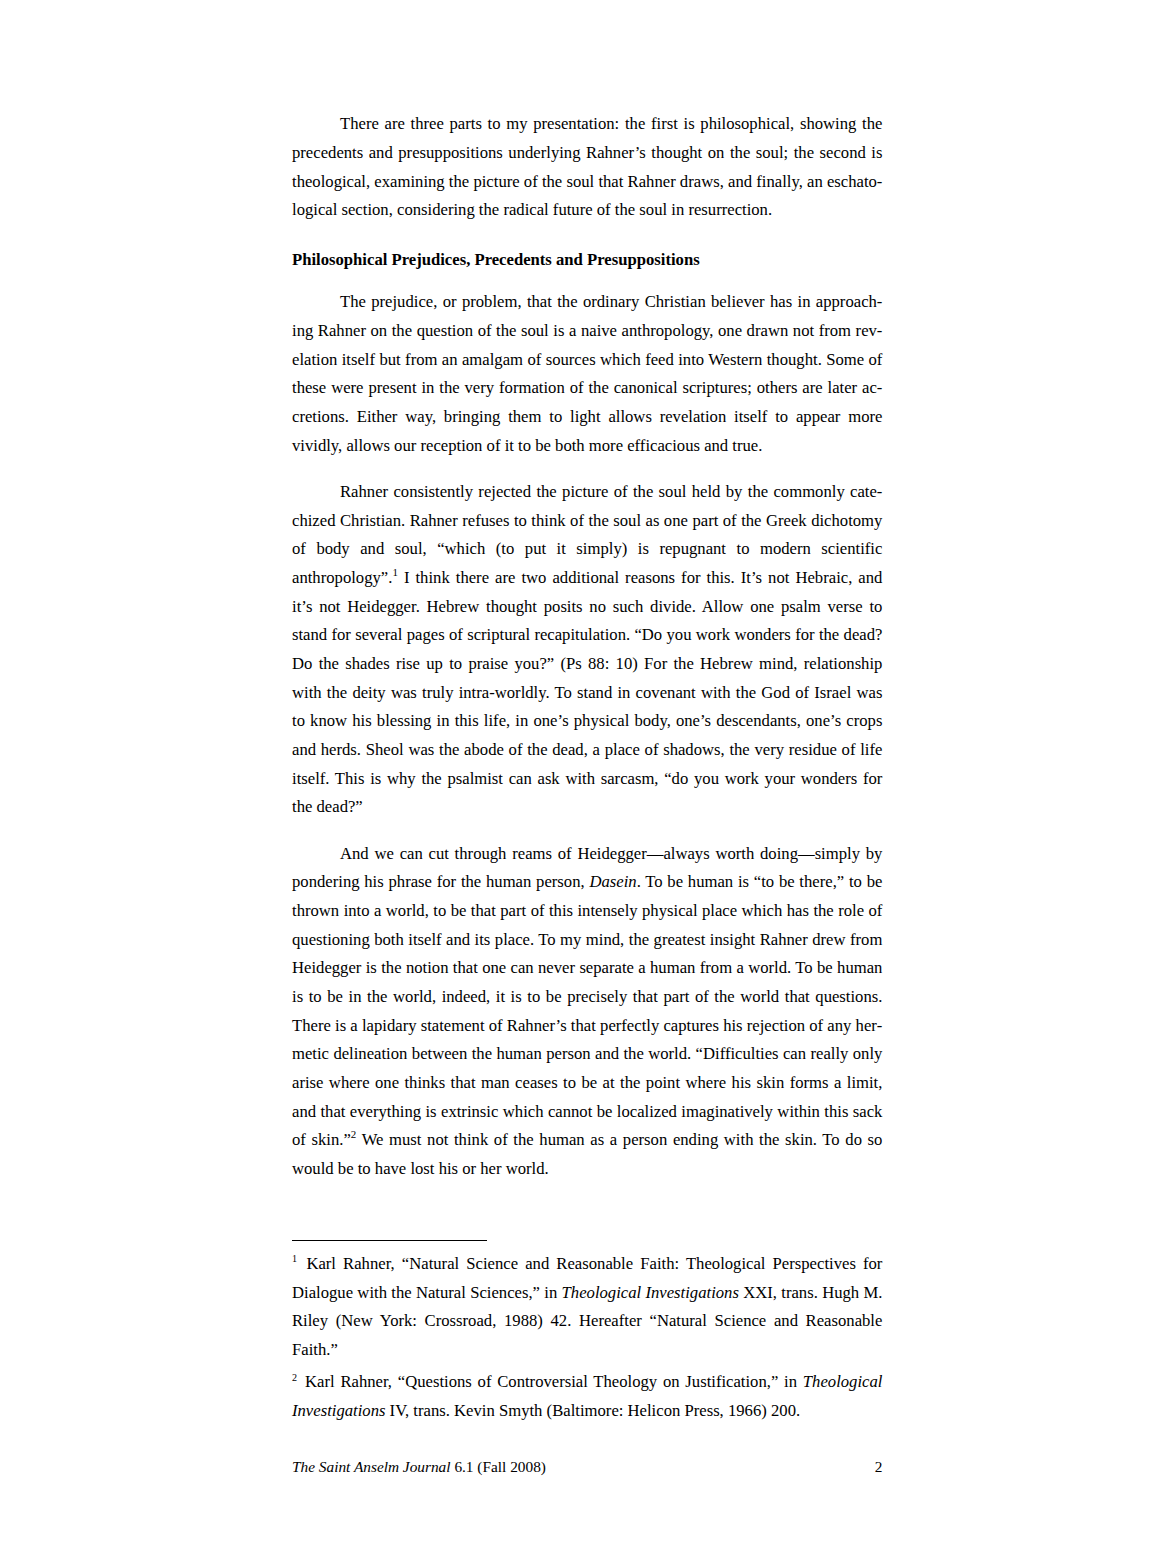There are three parts to my presentation: the first is philosophical, showing the precedents and presuppositions underlying Rahner’s thought on the soul; the second is theological, examining the picture of the soul that Rahner draws, and finally, an eschatological section, considering the radical future of the soul in resurrection.
Philosophical Prejudices, Precedents and Presuppositions
The prejudice, or problem, that the ordinary Christian believer has in approaching Rahner on the question of the soul is a naive anthropology, one drawn not from revelation itself but from an amalgam of sources which feed into Western thought. Some of these were present in the very formation of the canonical scriptures; others are later accretions. Either way, bringing them to light allows revelation itself to appear more vividly, allows our reception of it to be both more efficacious and true.
Rahner consistently rejected the picture of the soul held by the commonly catechized Christian. Rahner refuses to think of the soul as one part of the Greek dichotomy of body and soul, “which (to put it simply) is repugnant to modern scientific anthropology”.1 I think there are two additional reasons for this. It’s not Hebraic, and it’s not Heidegger. Hebrew thought posits no such divide. Allow one psalm verse to stand for several pages of scriptural recapitulation. “Do you work wonders for the dead? Do the shades rise up to praise you?” (Ps 88: 10) For the Hebrew mind, relationship with the deity was truly intra-worldly. To stand in covenant with the God of Israel was to know his blessing in this life, in one’s physical body, one’s descendants, one’s crops and herds. Sheol was the abode of the dead, a place of shadows, the very residue of life itself. This is why the psalmist can ask with sarcasm, “do you work your wonders for the dead?”
And we can cut through reams of Heidegger—always worth doing—simply by pondering his phrase for the human person, Dasein. To be human is “to be there,” to be thrown into a world, to be that part of this intensely physical place which has the role of questioning both itself and its place. To my mind, the greatest insight Rahner drew from Heidegger is the notion that one can never separate a human from a world. To be human is to be in the world, indeed, it is to be precisely that part of the world that questions. There is a lapidary statement of Rahner’s that perfectly captures his rejection of any hermetic delineation between the human person and the world. “Difficulties can really only arise where one thinks that man ceases to be at the point where his skin forms a limit, and that everything is extrinsic which cannot be localized imaginatively within this sack of skin.”2 We must not think of the human as a person ending with the skin. To do so would be to have lost his or her world.
1 Karl Rahner, “Natural Science and Reasonable Faith: Theological Perspectives for Dialogue with the Natural Sciences,” in Theological Investigations XXI, trans. Hugh M. Riley (New York: Crossroad, 1988) 42. Hereafter “Natural Science and Reasonable Faith.”
2 Karl Rahner, “Questions of Controversial Theology on Justification,” in Theological Investigations IV, trans. Kevin Smyth (Baltimore: Helicon Press, 1966) 200.
The Saint Anselm Journal 6.1 (Fall 2008) 2